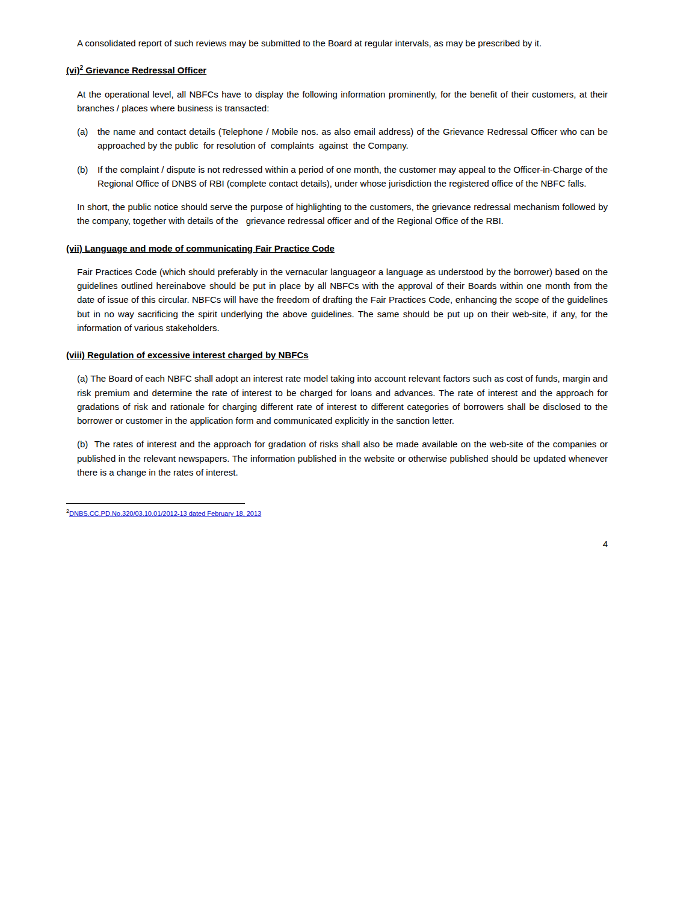A consolidated report of such reviews may be submitted to the Board at regular intervals, as may be prescribed by it.
(vi)2 Grievance Redressal Officer
At the operational level, all NBFCs have to display the following information prominently, for the benefit of their customers, at their branches / places where business is transacted:
(a) the name and contact details (Telephone / Mobile nos. as also email address) of the Grievance Redressal Officer who can be approached by the public for resolution of complaints against the Company.
(b) If the complaint / dispute is not redressed within a period of one month, the customer may appeal to the Officer-in-Charge of the Regional Office of DNBS of RBI (complete contact details), under whose jurisdiction the registered office of the NBFC falls.
In short, the public notice should serve the purpose of highlighting to the customers, the grievance redressal mechanism followed by the company, together with details of the grievance redressal officer and of the Regional Office of the RBI.
(vii) Language and mode of communicating Fair Practice Code
Fair Practices Code (which should preferably in the vernacular languageor a language as understood by the borrower) based on the guidelines outlined hereinabove should be put in place by all NBFCs with the approval of their Boards within one month from the date of issue of this circular. NBFCs will have the freedom of drafting the Fair Practices Code, enhancing the scope of the guidelines but in no way sacrificing the spirit underlying the above guidelines. The same should be put up on their web-site, if any, for the information of various stakeholders.
(viii) Regulation of excessive interest charged by NBFCs
(a) The Board of each NBFC shall adopt an interest rate model taking into account relevant factors such as cost of funds, margin and risk premium and determine the rate of interest to be charged for loans and advances. The rate of interest and the approach for gradations of risk and rationale for charging different rate of interest to different categories of borrowers shall be disclosed to the borrower or customer in the application form and communicated explicitly in the sanction letter.
(b) The rates of interest and the approach for gradation of risks shall also be made available on the web-site of the companies or published in the relevant newspapers. The information published in the website or otherwise published should be updated whenever there is a change in the rates of interest.
2DNBS.CC.PD.No.320/03.10.01/2012-13 dated February 18, 2013
4